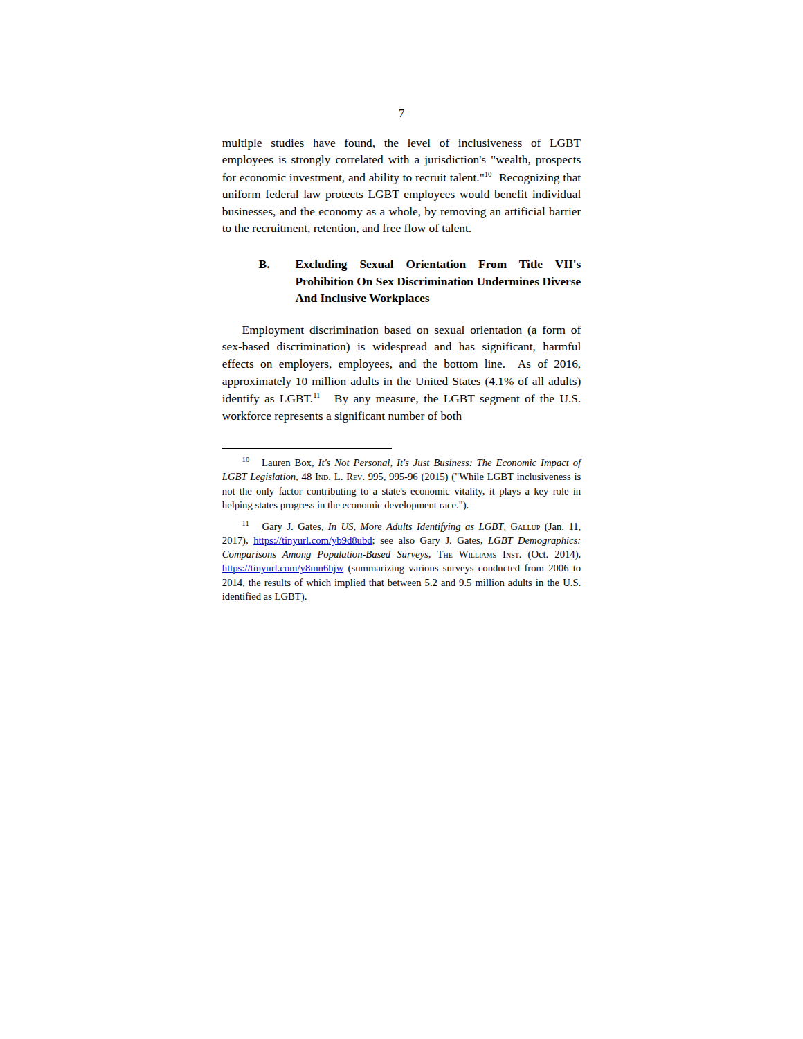7
multiple studies have found, the level of inclusiveness of LGBT employees is strongly correlated with a jurisdiction's "wealth, prospects for economic investment, and ability to recruit talent."10 Recognizing that uniform federal law protects LGBT employees would benefit individual businesses, and the economy as a whole, by removing an artificial barrier to the recruitment, retention, and free flow of talent.
B. Excluding Sexual Orientation From Title VII's Prohibition On Sex Discrimination Undermines Diverse And Inclusive Workplaces
Employment discrimination based on sexual orientation (a form of sex-based discrimination) is widespread and has significant, harmful effects on employers, employees, and the bottom line. As of 2016, approximately 10 million adults in the United States (4.1% of all adults) identify as LGBT.11 By any measure, the LGBT segment of the U.S. workforce represents a significant number of both
10 Lauren Box, It's Not Personal, It's Just Business: The Economic Impact of LGBT Legislation, 48 Ind. L. Rev. 995, 995-96 (2015) ("While LGBT inclusiveness is not the only factor contributing to a state's economic vitality, it plays a key role in helping states progress in the economic development race.").
11 Gary J. Gates, In US, More Adults Identifying as LGBT, Gallup (Jan. 11, 2017), https://tinyurl.com/yb9d8ubd; see also Gary J. Gates, LGBT Demographics: Comparisons Among Population-Based Surveys, The Williams Inst. (Oct. 2014), https://tinyurl.com/y8mn6hjw (summarizing various surveys conducted from 2006 to 2014, the results of which implied that between 5.2 and 9.5 million adults in the U.S. identified as LGBT).